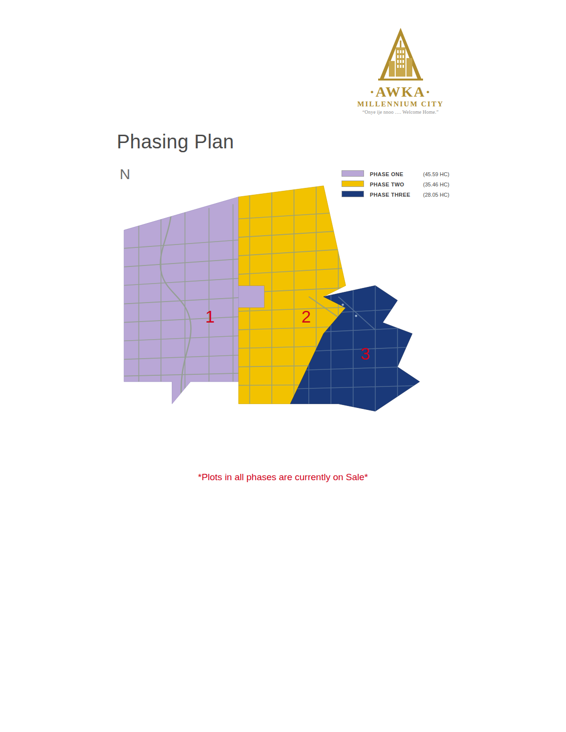·AWKA· MILLENNIUM CITY
“Onye ije nnoo …. Welcome Home.”
Phasing Plan
N
| | PHASE ONE | (45.59 HC) |
| | PHASE TWO | (35.46 HC) |
| | PHASE THREE | (28.05 HC) |
1 2 3
*Plots in all phases are currently on Sale*